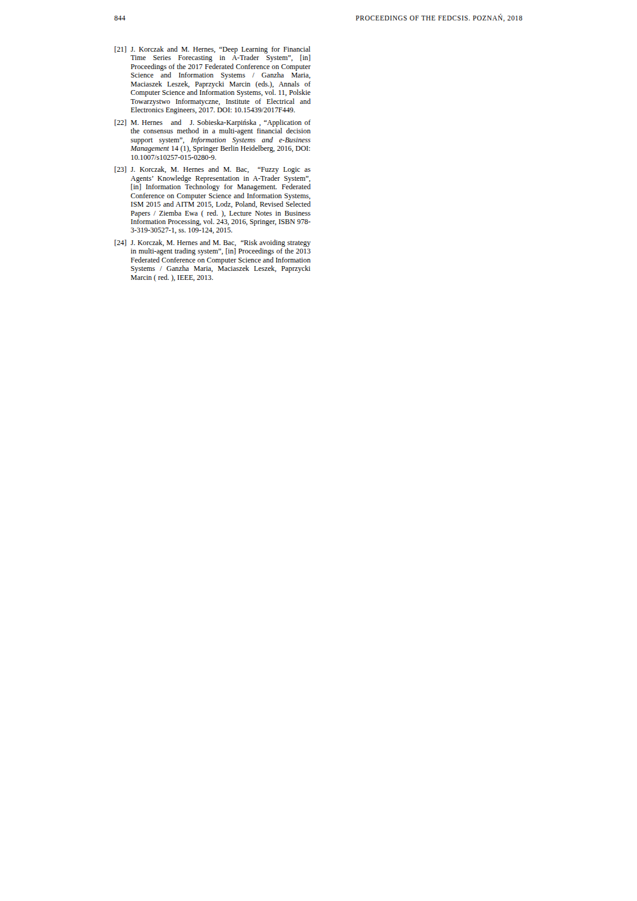844 Proceedings of the FedCSIS. Poznań, 2018
[21] J. Korczak and M. Hernes, “Deep Learning for Financial Time Series Forecasting in A-Trader System”, [in] Proceedings of the 2017 Federated Conference on Computer Science and Information Systems / Ganzha Maria, Maciaszek Leszek, Paprzycki Marcin (eds.), Annals of Computer Science and Information Systems, vol. 11, Polskie Towarzystwo Informatyczne, Institute of Electrical and Electronics Engineers, 2017. DOI: 10.15439/2017F449.
[22] M. Hernes and J. Sobieska-Karpińska , “Application of the consensus method in a multi-agent financial decision support system”, Information Systems and e-Business Management 14 (1), Springer Berlin Heidelberg, 2016, DOI: 10.1007/s10257-015-0280-9.
[23] J. Korczak, M. Hernes and M. Bac, “Fuzzy Logic as Agents’ Knowledge Representation in A-Trader System”, [in] Information Technology for Management. Federated Conference on Computer Science and Information Systems, ISM 2015 and AITM 2015, Lodz, Poland, Revised Selected Papers / Ziemba Ewa ( red. ), Lecture Notes in Business Information Processing, vol. 243, 2016, Springer, ISBN 978-3-319-30527-1, ss. 109-124, 2015.
[24] J. Korczak, M. Hernes and M. Bac, “Risk avoiding strategy in multi-agent trading system”, [in] Proceedings of the 2013 Federated Conference on Computer Science and Information Systems / Ganzha Maria, Maciaszek Leszek, Paprzycki Marcin ( red. ), IEEE, 2013.